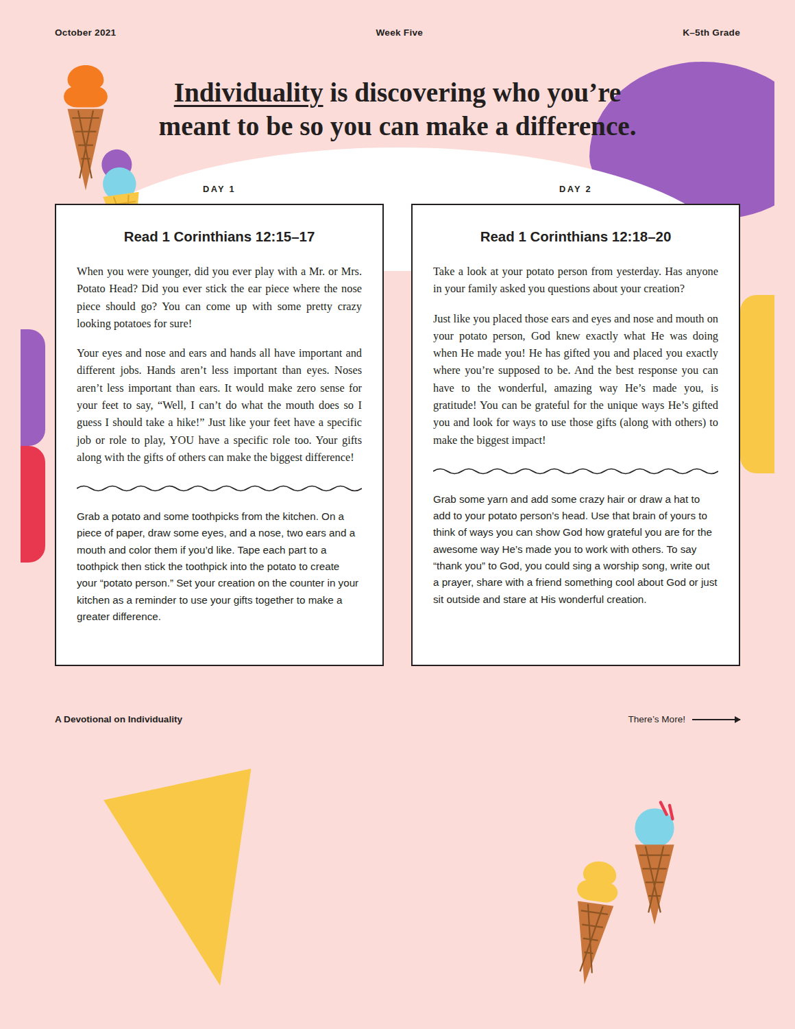October 2021 Week Five K–5th Grade
Individuality is discovering who you’re meant to be so you can make a difference.
DAY 1
DAY 2
Read 1 Corinthians 12:15–17
When you were younger, did you ever play with a Mr. or Mrs. Potato Head? Did you ever stick the ear piece where the nose piece should go? You can come up with some pretty crazy looking potatoes for sure!
Your eyes and nose and ears and hands all have important and different jobs. Hands aren’t less important than eyes. Noses aren’t less important than ears. It would make zero sense for your feet to say, “Well, I can’t do what the mouth does so I guess I should take a hike!” Just like your feet have a specific job or role to play, YOU have a specific role too. Your gifts along with the gifts of others can make the biggest difference!
Grab a potato and some toothpicks from the kitchen. On a piece of paper, draw some eyes, and a nose, two ears and a mouth and color them if you’d like. Tape each part to a toothpick then stick the toothpick into the potato to create your “potato person.” Set your creation on the counter in your kitchen as a reminder to use your gifts together to make a greater difference.
Read 1 Corinthians 12:18–20
Take a look at your potato person from yesterday. Has anyone in your family asked you questions about your creation?
Just like you placed those ears and eyes and nose and mouth on your potato person, God knew exactly what He was doing when He made you! He has gifted you and placed you exactly where you’re supposed to be. And the best response you can have to the wonderful, amazing way He’s made you, is gratitude! You can be grateful for the unique ways He’s gifted you and look for ways to use those gifts (along with others) to make the biggest impact!
Grab some yarn and add some crazy hair or draw a hat to add to your potato person’s head. Use that brain of yours to think of ways you can show God how grateful you are for the awesome way He’s made you to work with others. To say “thank you” to God, you could sing a worship song, write out a prayer, share with a friend something cool about God or just sit outside and stare at His wonderful creation.
A Devotional on Individuality There’s More!